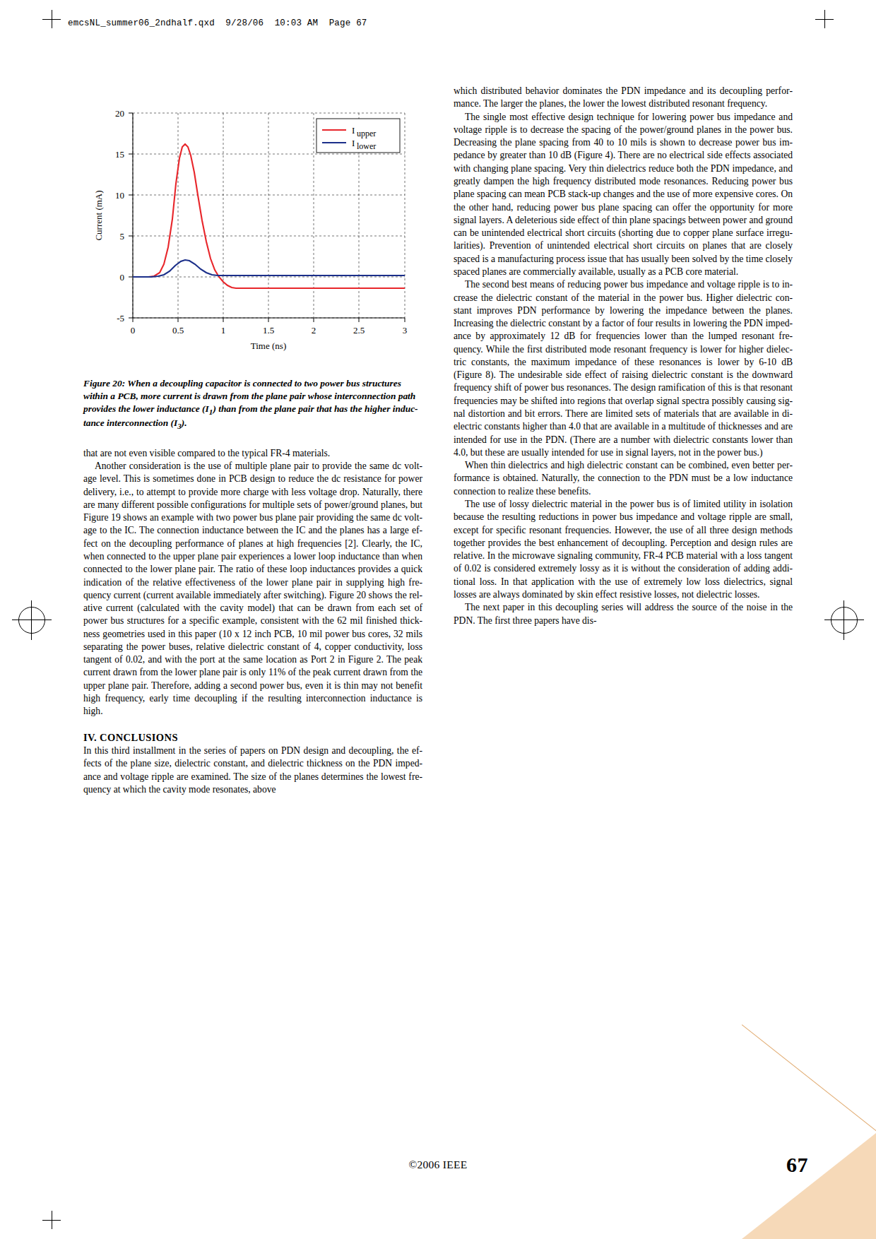emcsNL_summer06_2ndhalf.qxd 9/28/06 10:03 AM Page 67
20 15 10 5 0 -5 0 0.5 1 1.5 2 2.5 3 Time (ns) Current (mA) I upper I lower
Figure 20: When a decoupling capacitor is connected to two power bus structures within a PCB, more current is drawn from the plane pair whose interconnection path provides the lower inductance (I1) than from the plane pair that has the higher inductance interconnection (I3).
that are not even visible compared to the typical FR-4 materials.
Another consideration is the use of multiple plane pair to provide the same dc voltage level. This is sometimes done in PCB design to reduce the dc resistance for power delivery, i.e., to attempt to provide more charge with less voltage drop. Naturally, there are many different possible configurations for multiple sets of power/ground planes, but Figure 19 shows an example with two power bus plane pair providing the same dc voltage to the IC. The connection inductance between the IC and the planes has a large effect on the decoupling performance of planes at high frequencies [2]. Clearly, the IC, when connected to the upper plane pair experiences a lower loop inductance than when connected to the lower plane pair. The ratio of these loop inductances provides a quick indication of the relative effectiveness of the lower plane pair in supplying high frequency current (current available immediately after switching). Figure 20 shows the relative current (calculated with the cavity model) that can be drawn from each set of power bus structures for a specific example, consistent with the 62 mil finished thickness geometries used in this paper (10 x 12 inch PCB, 10 mil power bus cores, 32 mils separating the power buses, relative dielectric constant of 4, copper conductivity, loss tangent of 0.02, and with the port at the same location as Port 2 in Figure 2. The peak current drawn from the lower plane pair is only 11% of the peak current drawn from the upper plane pair. Therefore, adding a second power bus, even it is thin may not benefit high frequency, early time decoupling if the resulting interconnection inductance is high.
IV. CONCLUSIONS
In this third installment in the series of papers on PDN design and decoupling, the effects of the plane size, dielectric constant, and dielectric thickness on the PDN impedance and voltage ripple are examined. The size of the planes determines the lowest frequency at which the cavity mode resonates, above
which distributed behavior dominates the PDN impedance and its decoupling performance. The larger the planes, the lower the lowest distributed resonant frequency.
The single most effective design technique for lowering power bus impedance and voltage ripple is to decrease the spacing of the power/ground planes in the power bus. Decreasing the plane spacing from 40 to 10 mils is shown to decrease power bus impedance by greater than 10 dB (Figure 4). There are no electrical side effects associated with changing plane spacing. Very thin dielectrics reduce both the PDN impedance, and greatly dampen the high frequency distributed mode resonances. Reducing power bus plane spacing can mean PCB stack-up changes and the use of more expensive cores. On the other hand, reducing power bus plane spacing can offer the opportunity for more signal layers. A deleterious side effect of thin plane spacings between power and ground can be unintended electrical short circuits (shorting due to copper plane surface irregularities). Prevention of unintended electrical short circuits on planes that are closely spaced is a manufacturing process issue that has usually been solved by the time closely spaced planes are commercially available, usually as a PCB core material.
The second best means of reducing power bus impedance and voltage ripple is to increase the dielectric constant of the material in the power bus. Higher dielectric constant improves PDN performance by lowering the impedance between the planes. Increasing the dielectric constant by a factor of four results in lowering the PDN impedance by approximately 12 dB for frequencies lower than the lumped resonant frequency. While the first distributed mode resonant frequency is lower for higher dielectric constants, the maximum impedance of these resonances is lower by 6-10 dB (Figure 8). The undesirable side effect of raising dielectric constant is the downward frequency shift of power bus resonances. The design ramification of this is that resonant frequencies may be shifted into regions that overlap signal spectra possibly causing signal distortion and bit errors. There are limited sets of materials that are available in dielectric constants higher than 4.0 that are available in a multitude of thicknesses and are intended for use in the PDN. (There are a number with dielectric constants lower than 4.0, but these are usually intended for use in signal layers, not in the power bus.)
When thin dielectrics and high dielectric constant can be combined, even better performance is obtained. Naturally, the connection to the PDN must be a low inductance connection to realize these benefits.
The use of lossy dielectric material in the power bus is of limited utility in isolation because the resulting reductions in power bus impedance and voltage ripple are small, except for specific resonant frequencies. However, the use of all three design methods together provides the best enhancement of decoupling. Perception and design rules are relative. In the microwave signaling community, FR-4 PCB material with a loss tangent of 0.02 is considered extremely lossy as it is without the consideration of adding additional loss. In that application with the use of extremely low loss dielectrics, signal losses are always dominated by skin effect resistive losses, not dielectric losses.
The next paper in this decoupling series will address the source of the noise in the PDN. The first three papers have dis-
©2006 IEEE
67